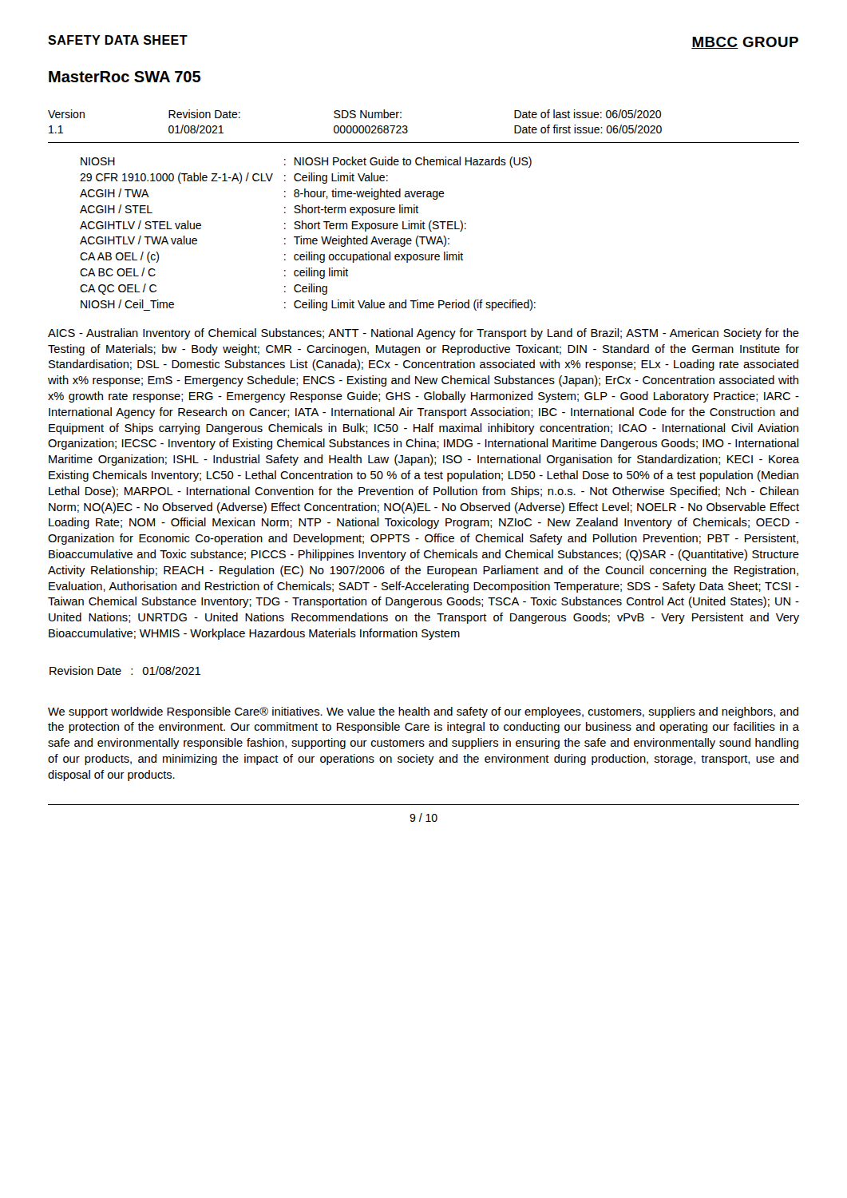MBCC GROUP
SAFETY DATA SHEET
MasterRoc SWA 705
| Version 1.1 | Revision Date: 01/08/2021 | SDS Number: 000000268723 | Date of last issue: 06/05/2020 Date of first issue: 06/05/2020 |
| NIOSH | : | NIOSH Pocket Guide to Chemical Hazards (US) |
| 29 CFR 1910.1000 (Table Z-1-A) / CLV | : | Ceiling Limit Value: |
| ACGIH / TWA | : | 8-hour, time-weighted average |
| ACGIH / STEL | : | Short-term exposure limit |
| ACGIHTLV / STEL value | : | Short Term Exposure Limit (STEL): |
| ACGIHTLV / TWA value | : | Time Weighted Average (TWA): |
| CA AB OEL / (c) | : | ceiling occupational exposure limit |
| CA BC OEL / C | : | ceiling limit |
| CA QC OEL / C | : | Ceiling |
| NIOSH / Ceil_Time | : | Ceiling Limit Value and Time Period (if specified): |
AICS - Australian Inventory of Chemical Substances; ANTT - National Agency for Transport by Land of Brazil; ASTM - American Society for the Testing of Materials; bw - Body weight; CMR - Carcinogen, Mutagen or Reproductive Toxicant; DIN - Standard of the German Institute for Standardisation; DSL - Domestic Substances List (Canada); ECx - Concentration associated with x% response; ELx - Loading rate associated with x% response; EmS - Emergency Schedule; ENCS - Existing and New Chemical Substances (Japan); ErCx - Concentration associated with x% growth rate response; ERG - Emergency Response Guide; GHS - Globally Harmonized System; GLP - Good Laboratory Practice; IARC - International Agency for Research on Cancer; IATA - International Air Transport Association; IBC - International Code for the Construction and Equipment of Ships carrying Dangerous Chemicals in Bulk; IC50 - Half maximal inhibitory concentration; ICAO - International Civil Aviation Organization; IECSC - Inventory of Existing Chemical Substances in China; IMDG - International Maritime Dangerous Goods; IMO - International Maritime Organization; ISHL - Industrial Safety and Health Law (Japan); ISO - International Organisation for Standardization; KECI - Korea Existing Chemicals Inventory; LC50 - Lethal Concentration to 50 % of a test population; LD50 - Lethal Dose to 50% of a test population (Median Lethal Dose); MARPOL - International Convention for the Prevention of Pollution from Ships; n.o.s. - Not Otherwise Specified; Nch - Chilean Norm; NO(A)EC - No Observed (Adverse) Effect Concentration; NO(A)EL - No Observed (Adverse) Effect Level; NOELR - No Observable Effect Loading Rate; NOM - Official Mexican Norm; NTP - National Toxicology Program; NZIoC - New Zealand Inventory of Chemicals; OECD - Organization for Economic Co-operation and Development; OPPTS - Office of Chemical Safety and Pollution Prevention; PBT - Persistent, Bioaccumulative and Toxic substance; PICCS - Philippines Inventory of Chemicals and Chemical Substances; (Q)SAR - (Quantitative) Structure Activity Relationship; REACH - Regulation (EC) No 1907/2006 of the European Parliament and of the Council concerning the Registration, Evaluation, Authorisation and Restriction of Chemicals; SADT - Self-Accelerating Decomposition Temperature; SDS - Safety Data Sheet; TCSI - Taiwan Chemical Substance Inventory; TDG - Transportation of Dangerous Goods; TSCA - Toxic Substances Control Act (United States); UN - United Nations; UNRTDG - United Nations Recommendations on the Transport of Dangerous Goods; vPvB - Very Persistent and Very Bioaccumulative; WHMIS - Workplace Hazardous Materials Information System
| Revision Date | : | 01/08/2021 |
We support worldwide Responsible Care® initiatives. We value the health and safety of our employees, customers, suppliers and neighbors, and the protection of the environment. Our commitment to Responsible Care is integral to conducting our business and operating our facilities in a safe and environmentally responsible fashion, supporting our customers and suppliers in ensuring the safe and environmentally sound handling of our products, and minimizing the impact of our operations on society and the environment during production, storage, transport, use and disposal of our products.
9 / 10